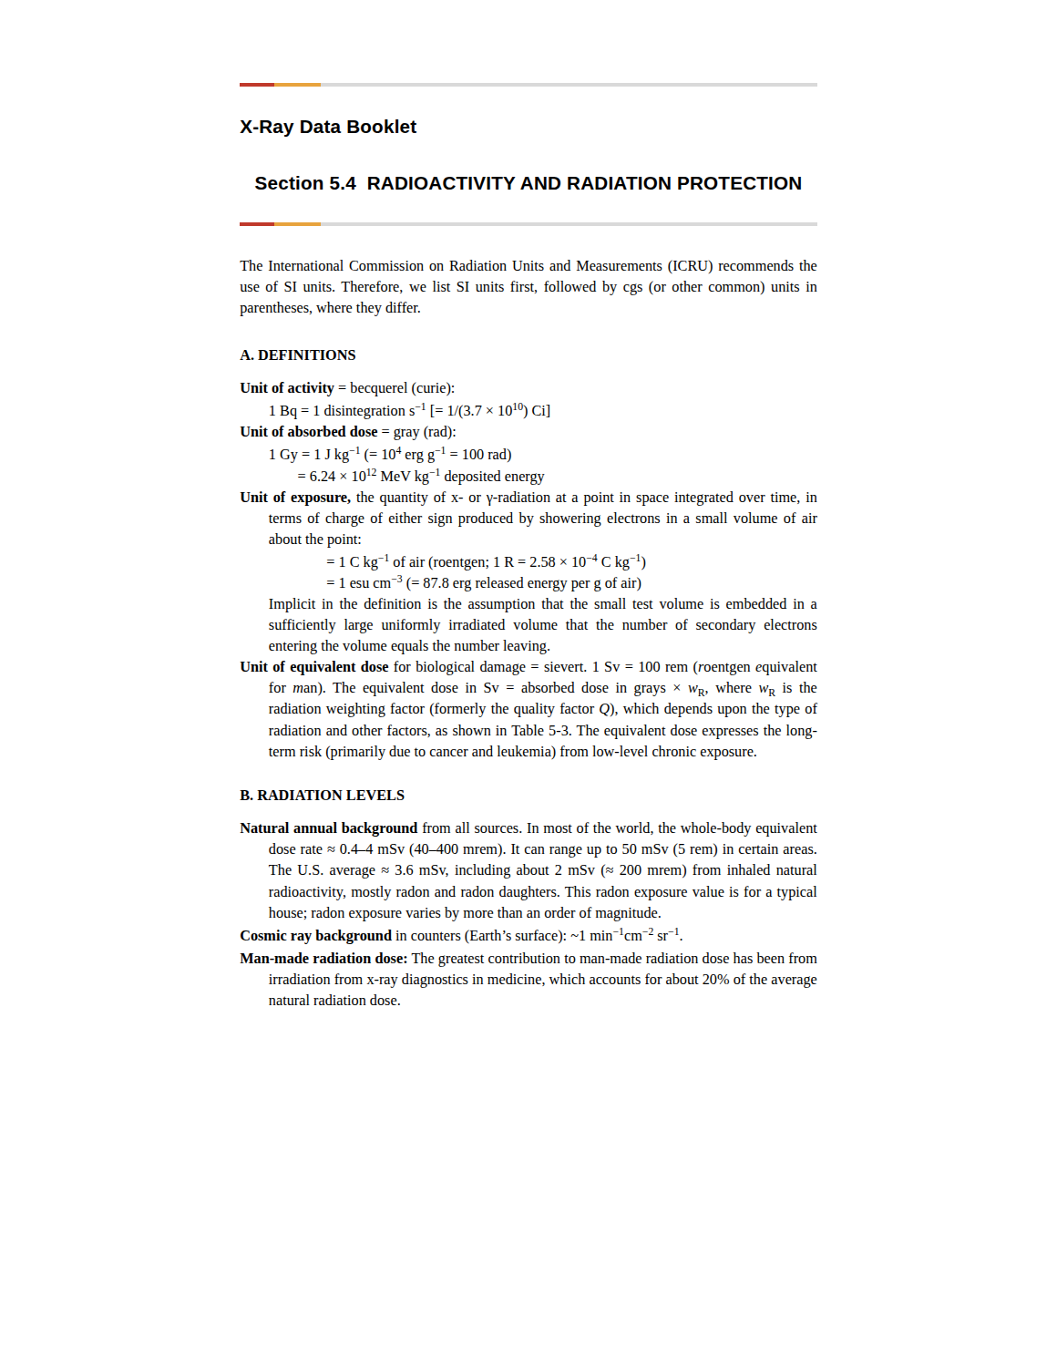X-Ray Data Booklet
Section 5.4 RADIOACTIVITY AND RADIATION PROTECTION
The International Commission on Radiation Units and Measurements (ICRU) recommends the use of SI units. Therefore, we list SI units first, followed by cgs (or other common) units in parentheses, where they differ.
A. DEFINITIONS
Unit of activity = becquerel (curie):
1 Bq = 1 disintegration s−1 [= 1/(3.7 × 1010) Ci]
Unit of absorbed dose = gray (rad):
1 Gy = 1 J kg−1 (= 104 erg g−1 = 100 rad)
= 6.24 × 1012 MeV kg−1 deposited energy
Unit of exposure, the quantity of x- or γ-radiation at a point in space integrated over time, in terms of charge of either sign produced by showering electrons in a small volume of air about the point:
= 1 C kg−1 of air (roentgen; 1 R = 2.58 × 10−4 C kg−1)
= 1 esu cm−3 (= 87.8 erg released energy per g of air)
Implicit in the definition is the assumption that the small test volume is embedded in a sufficiently large uniformly irradiated volume that the number of secondary electrons entering the volume equals the number leaving.
Unit of equivalent dose for biological damage = sievert. 1 Sv = 100 rem (roentgen equivalent for man). The equivalent dose in Sv = absorbed dose in grays × wR, where wR is the radiation weighting factor (formerly the quality factor Q), which depends upon the type of radiation and other factors, as shown in Table 5-3. The equivalent dose expresses the long-term risk (primarily due to cancer and leukemia) from low-level chronic exposure.
B. RADIATION LEVELS
Natural annual background from all sources. In most of the world, the whole-body equivalent dose rate ≈ 0.4–4 mSv (40–400 mrem). It can range up to 50 mSv (5 rem) in certain areas. The U.S. average ≈ 3.6 mSv, including about 2 mSv (≈ 200 mrem) from inhaled natural radioactivity, mostly radon and radon daughters. This radon exposure value is for a typical house; radon exposure varies by more than an order of magnitude.
Cosmic ray background in counters (Earth’s surface): ~1 min−1cm−2 sr−1.
Man-made radiation dose: The greatest contribution to man-made radiation dose has been from irradiation from x-ray diagnostics in medicine, which accounts for about 20% of the average natural radiation dose.